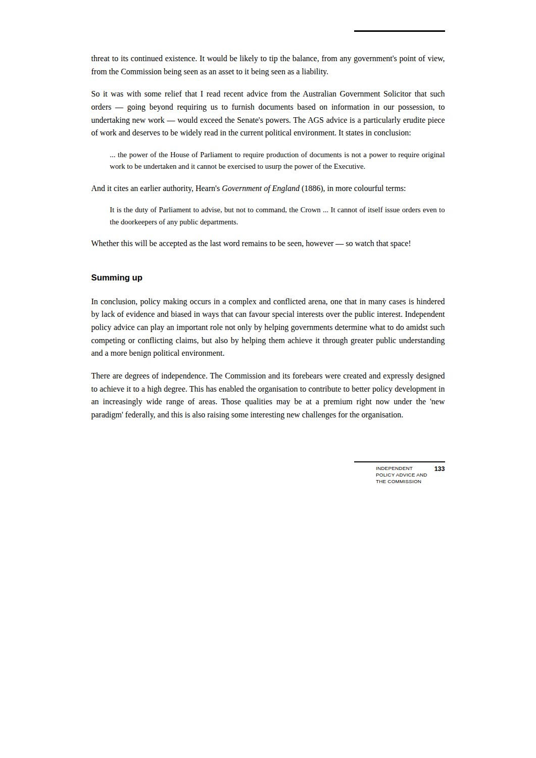threat to its continued existence. It would be likely to tip the balance, from any government's point of view, from the Commission being seen as an asset to it being seen as a liability.
So it was with some relief that I read recent advice from the Australian Government Solicitor that such orders — going beyond requiring us to furnish documents based on information in our possession, to undertaking new work — would exceed the Senate's powers. The AGS advice is a particularly erudite piece of work and deserves to be widely read in the current political environment. It states in conclusion:
... the power of the House of Parliament to require production of documents is not a power to require original work to be undertaken and it cannot be exercised to usurp the power of the Executive.
And it cites an earlier authority, Hearn's Government of England (1886), in more colourful terms:
It is the duty of Parliament to advise, but not to command, the Crown ... It cannot of itself issue orders even to the doorkeepers of any public departments.
Whether this will be accepted as the last word remains to be seen, however — so watch that space!
Summing up
In conclusion, policy making occurs in a complex and conflicted arena, one that in many cases is hindered by lack of evidence and biased in ways that can favour special interests over the public interest. Independent policy advice can play an important role not only by helping governments determine what to do amidst such competing or conflicting claims, but also by helping them achieve it through greater public understanding and a more benign political environment.
There are degrees of independence. The Commission and its forebears were created and expressly designed to achieve it to a high degree. This has enabled the organisation to contribute to better policy development in an increasingly wide range of areas. Those qualities may be at a premium right now under the 'new paradigm' federally, and this is also raising some interesting new challenges for the organisation.
Independent
Policy Advice and
the Commission
133